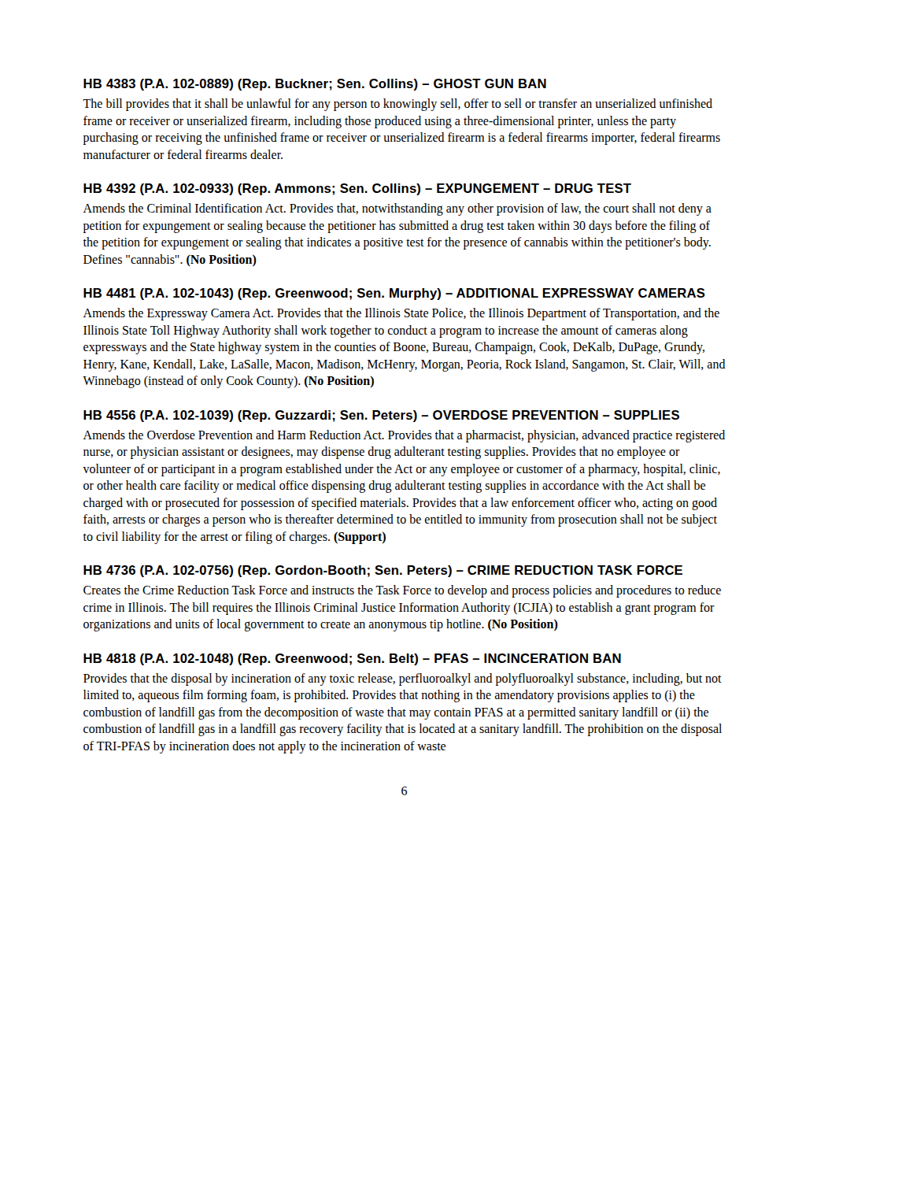HB 4383 (P.A. 102-0889) (Rep. Buckner; Sen. Collins) – GHOST GUN BAN
The bill provides that it shall be unlawful for any person to knowingly sell, offer to sell or transfer an unserialized unfinished frame or receiver or unserialized firearm, including those produced using a three-dimensional printer, unless the party purchasing or receiving the unfinished frame or receiver or unserialized firearm is a federal firearms importer, federal firearms manufacturer or federal firearms dealer.
HB 4392 (P.A. 102-0933) (Rep. Ammons; Sen. Collins) – EXPUNGEMENT – DRUG TEST
Amends the Criminal Identification Act. Provides that, notwithstanding any other provision of law, the court shall not deny a petition for expungement or sealing because the petitioner has submitted a drug test taken within 30 days before the filing of the petition for expungement or sealing that indicates a positive test for the presence of cannabis within the petitioner's body. Defines "cannabis". (No Position)
HB 4481 (P.A. 102-1043) (Rep. Greenwood; Sen. Murphy) – ADDITIONAL EXPRESSWAY CAMERAS
Amends the Expressway Camera Act. Provides that the Illinois State Police, the Illinois Department of Transportation, and the Illinois State Toll Highway Authority shall work together to conduct a program to increase the amount of cameras along expressways and the State highway system in the counties of Boone, Bureau, Champaign, Cook, DeKalb, DuPage, Grundy, Henry, Kane, Kendall, Lake, LaSalle, Macon, Madison, McHenry, Morgan, Peoria, Rock Island, Sangamon, St. Clair, Will, and Winnebago (instead of only Cook County). (No Position)
HB 4556 (P.A. 102-1039) (Rep. Guzzardi; Sen. Peters) – OVERDOSE PREVENTION – SUPPLIES
Amends the Overdose Prevention and Harm Reduction Act. Provides that a pharmacist, physician, advanced practice registered nurse, or physician assistant or designees, may dispense drug adulterant testing supplies. Provides that no employee or volunteer of or participant in a program established under the Act or any employee or customer of a pharmacy, hospital, clinic, or other health care facility or medical office dispensing drug adulterant testing supplies in accordance with the Act shall be charged with or prosecuted for possession of specified materials. Provides that a law enforcement officer who, acting on good faith, arrests or charges a person who is thereafter determined to be entitled to immunity from prosecution shall not be subject to civil liability for the arrest or filing of charges. (Support)
HB 4736 (P.A. 102-0756) (Rep. Gordon-Booth; Sen. Peters) – CRIME REDUCTION TASK FORCE
Creates the Crime Reduction Task Force and instructs the Task Force to develop and process policies and procedures to reduce crime in Illinois. The bill requires the Illinois Criminal Justice Information Authority (ICJIA) to establish a grant program for organizations and units of local government to create an anonymous tip hotline. (No Position)
HB 4818 (P.A. 102-1048) (Rep. Greenwood; Sen. Belt) – PFAS – INCINCERATION BAN
Provides that the disposal by incineration of any toxic release, perfluoroalkyl and polyfluoroalkyl substance, including, but not limited to, aqueous film forming foam, is prohibited. Provides that nothing in the amendatory provisions applies to (i) the combustion of landfill gas from the decomposition of waste that may contain PFAS at a permitted sanitary landfill or (ii) the combustion of landfill gas in a landfill gas recovery facility that is located at a sanitary landfill. The prohibition on the disposal of TRI-PFAS by incineration does not apply to the incineration of waste
6